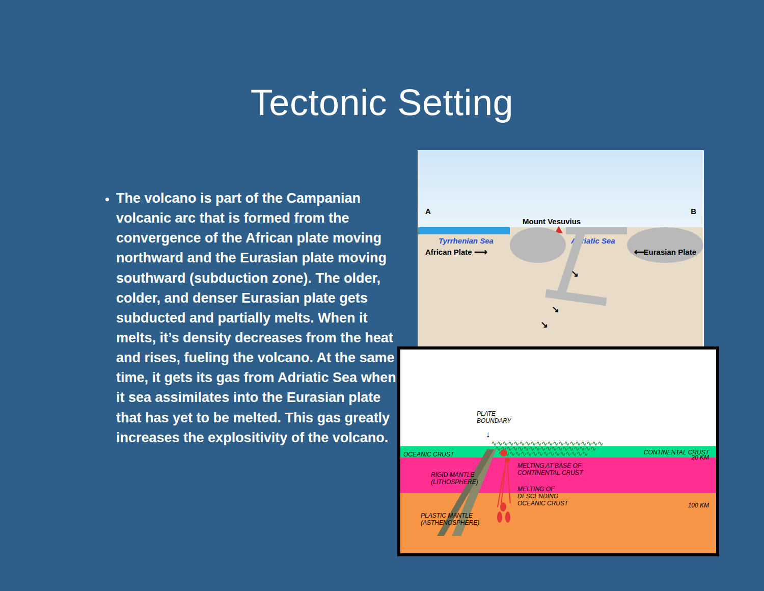Tectonic Setting
The volcano is part of the Campanian volcanic arc that is formed from the convergence of the African plate moving northward and the Eurasian plate moving southward (subduction zone). The older, colder, and denser Eurasian plate gets subducted and partially melts. When it melts, it’s density decreases from the heat and rises, fueling the volcano. At the same time, it gets its gas from Adriatic Sea when it sea assimilates into the Eurasian plate that has yet to be melted. This gas greatly increases the explositivity of the volcano.
A
B
Mount Vesuvius
Tyrrhenian Sea
Italy
Adriatic Sea
Europe
African Plate
⟶
Eurasian Plate
⟵
↘
↘
↘
PLATE
BOUNDARY
↓
∿∿∿∿∿∿∿∿∿∿∿∿∿∿∿∿∿∿∿∿
∿∿∿∿∿∿∿∿∿∿∿∿∿∿∿∿∿∿
∿∿∿∿∿∿∿∿∿∿∿∿∿∿∿∿
CONTINENTAL CRUST
20 KM
OCEANIC CRUST
MELTING AT BASE OF
CONTINENTAL CRUST
RIGID MANTLE
(LITHOSPHERE)
MELTING OF
DESCENDING
OCEANIC CRUST
100 KM
PLASTIC MANTLE
(ASTHENOSPHERE)